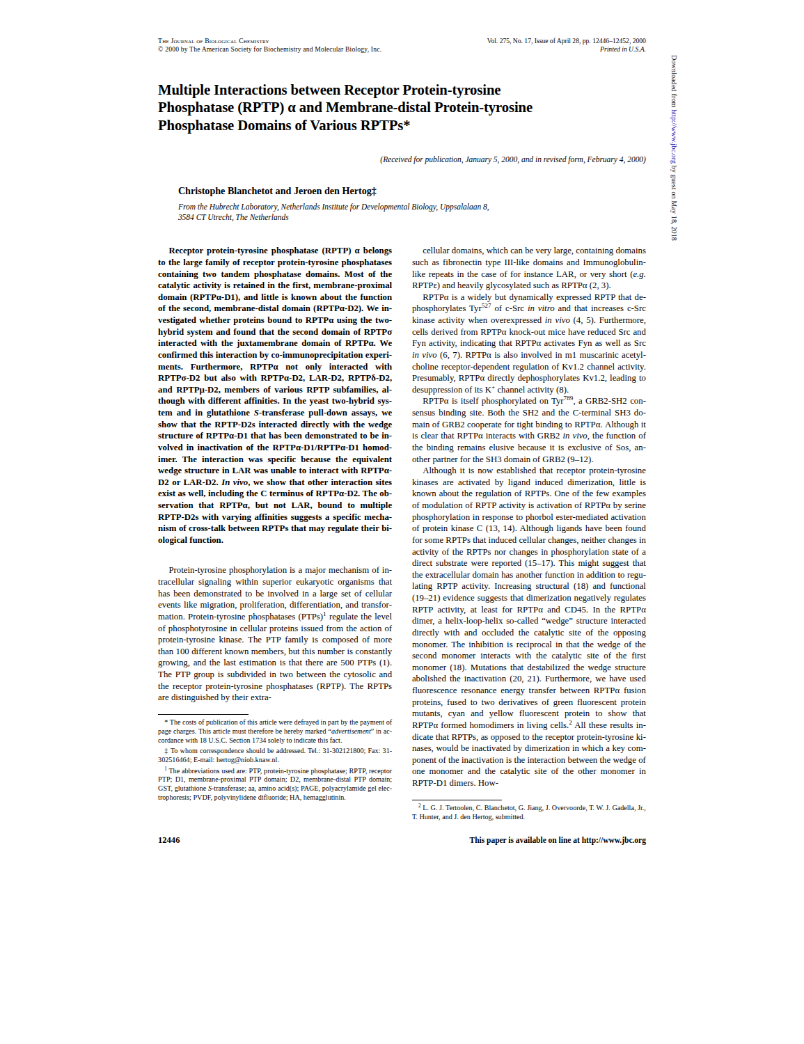The Journal of Biological Chemistry
© 2000 by The American Society for Biochemistry and Molecular Biology, Inc.
Vol. 275, No. 17, Issue of April 28, pp. 12446–12452, 2000
Printed in U.S.A.
Multiple Interactions between Receptor Protein-tyrosine
Phosphatase (RPTP) α and Membrane-distal Protein-tyrosine
Phosphatase Domains of Various RPTPs*
(Received for publication, January 5, 2000, and in revised form, February 4, 2000)
Christophe Blanchetot and Jeroen den Hertog‡
From the Hubrecht Laboratory, Netherlands Institute for Developmental Biology, Uppsalalaan 8,
3584 CT Utrecht, The Netherlands
Receptor protein-tyrosine phosphatase (RPTP) α belongs to the large family of receptor protein-tyrosine phosphatases containing two tandem phosphatase domains. Most of the catalytic activity is retained in the first, membrane-proximal domain (RPTPα-D1), and little is known about the function of the second, membrane-distal domain (RPTPα-D2). We investigated whether proteins bound to RPTPα using the two-hybrid system and found that the second domain of RPTPσ interacted with the juxtamembrane domain of RPTPα. We confirmed this interaction by co-immunoprecipitation experiments. Furthermore, RPTPα not only interacted with RPTPσ-D2 but also with RPTPα-D2, LAR-D2, RPTPδ-D2, and RPTPμ-D2, members of various RPTP subfamilies, although with different affinities. In the yeast two-hybrid system and in glutathione S-transferase pull-down assays, we show that the RPTP-D2s interacted directly with the wedge structure of RPTPα-D1 that has been demonstrated to be involved in inactivation of the RPTPα-D1/RPTPα-D1 homodimer. The interaction was specific because the equivalent wedge structure in LAR was unable to interact with RPTPα-D2 or LAR-D2. In vivo, we show that other interaction sites exist as well, including the C terminus of RPTPα-D2. The observation that RPTPα, but not LAR, bound to multiple RPTP-D2s with varying affinities suggests a specific mechanism of cross-talk between RPTPs that may regulate their biological function.
Protein-tyrosine phosphorylation is a major mechanism of intracellular signaling within superior eukaryotic organisms that has been demonstrated to be involved in a large set of cellular events like migration, proliferation, differentiation, and transformation. Protein-tyrosine phosphatases (PTPs)1 regulate the level of phosphotyrosine in cellular proteins issued from the action of protein-tyrosine kinase. The PTP family is composed of more than 100 different known members, but this number is constantly growing, and the last estimation is that there are 500 PTPs (1). The PTP group is subdivided in two between the cytosolic and the receptor protein-tyrosine phosphatases (RPTP). The RPTPs are distinguished by their extra-
* The costs of publication of this article were defrayed in part by the payment of page charges. This article must therefore be hereby marked “advertisement” in accordance with 18 U.S.C. Section 1734 solely to indicate this fact.
‡ To whom correspondence should be addressed. Tel.: 31-302121800; Fax: 31-302516464; E-mail: hertog@niob.knaw.nl.
1 The abbreviations used are: PTP, protein-tyrosine phosphatase; RPTP, receptor PTP; D1, membrane-proximal PTP domain; D2, membrane-distal PTP domain; GST, glutathione S-transferase; aa, amino acid(s); PAGE, polyacrylamide gel electrophoresis; PVDF, polyvinylidene difluoride; HA, hemagglutinin.
cellular domains, which can be very large, containing domains such as fibronectin type III-like domains and Immunoglobulin-like repeats in the case of for instance LAR, or very short (e.g. RPTPε) and heavily glycosylated such as RPTPα (2, 3).
RPTPα is a widely but dynamically expressed RPTP that dephosphorylates Tyr527 of c-Src in vitro and that increases c-Src kinase activity when overexpressed in vivo (4, 5). Furthermore, cells derived from RPTPα knock-out mice have reduced Src and Fyn activity, indicating that RPTPα activates Fyn as well as Src in vivo (6, 7). RPTPα is also involved in m1 muscarinic acetylcholine receptor-dependent regulation of Kv1.2 channel activity. Presumably, RPTPα directly dephosphorylates Kv1.2, leading to desuppression of its K+ channel activity (8).
RPTPα is itself phosphorylated on Tyr789, a GRB2-SH2 consensus binding site. Both the SH2 and the C-terminal SH3 domain of GRB2 cooperate for tight binding to RPTPα. Although it is clear that RPTPα interacts with GRB2 in vivo, the function of the binding remains elusive because it is exclusive of Sos, another partner for the SH3 domain of GRB2 (9–12).
Although it is now established that receptor protein-tyrosine kinases are activated by ligand induced dimerization, little is known about the regulation of RPTPs. One of the few examples of modulation of RPTP activity is activation of RPTPα by serine phosphorylation in response to phorbol ester-mediated activation of protein kinase C (13, 14). Although ligands have been found for some RPTPs that induced cellular changes, neither changes in activity of the RPTPs nor changes in phosphorylation state of a direct substrate were reported (15–17). This might suggest that the extracellular domain has another function in addition to regulating RPTP activity. Increasing structural (18) and functional (19–21) evidence suggests that dimerization negatively regulates RPTP activity, at least for RPTPα and CD45. In the RPTPα dimer, a helix-loop-helix so-called “wedge” structure interacted directly with and occluded the catalytic site of the opposing monomer. The inhibition is reciprocal in that the wedge of the second monomer interacts with the catalytic site of the first monomer (18). Mutations that destabilized the wedge structure abolished the inactivation (20, 21). Furthermore, we have used fluorescence resonance energy transfer between RPTPα fusion proteins, fused to two derivatives of green fluorescent protein mutants, cyan and yellow fluorescent protein to show that RPTPα formed homodimers in living cells.2 All these results indicate that RPTPs, as opposed to the receptor protein-tyrosine kinases, would be inactivated by dimerization in which a key component of the inactivation is the interaction between the wedge of one monomer and the catalytic site of the other monomer in RPTP-D1 dimers. How-
2 L. G. J. Tertoolen, C. Blanchetot, G. Jiang, J. Overvoorde, T. W. J. Gadella, Jr., T. Hunter, and J. den Hertog, submitted.
12446
This paper is available on line at http://www.jbc.org
Downloaded from http://www.jbc.org by guest on May 18, 2018